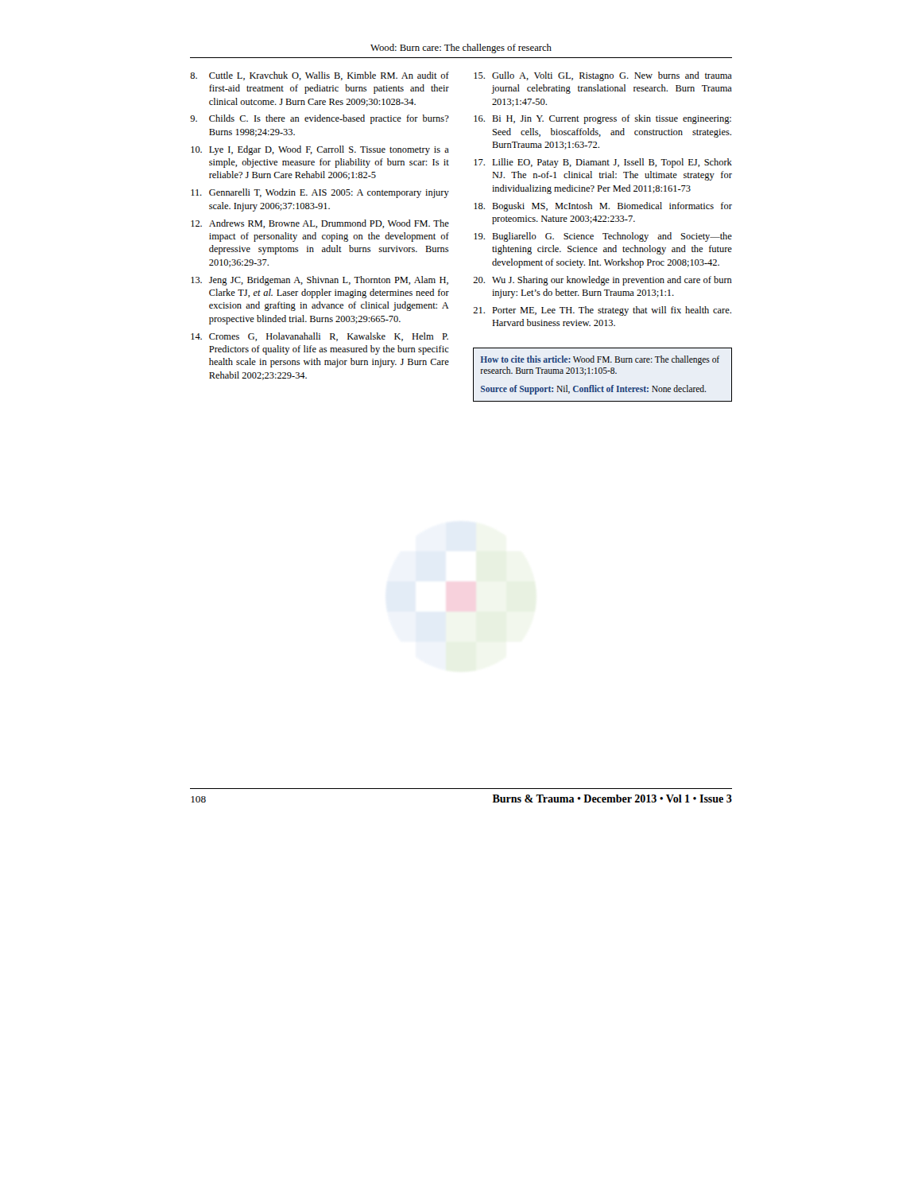Wood: Burn care: The challenges of research
8. Cuttle L, Kravchuk O, Wallis B, Kimble RM. An audit of first-aid treatment of pediatric burns patients and their clinical outcome. J Burn Care Res 2009;30:1028-34.
9. Childs C. Is there an evidence-based practice for burns? Burns 1998;24:29-33.
10. Lye I, Edgar D, Wood F, Carroll S. Tissue tonometry is a simple, objective measure for pliability of burn scar: Is it reliable? J Burn Care Rehabil 2006;1:82-5
11. Gennarelli T, Wodzin E. AIS 2005: A contemporary injury scale. Injury 2006;37:1083-91.
12. Andrews RM, Browne AL, Drummond PD, Wood FM. The impact of personality and coping on the development of depressive symptoms in adult burns survivors. Burns 2010;36:29-37.
13. Jeng JC, Bridgeman A, Shivnan L, Thornton PM, Alam H, Clarke TJ, et al. Laser doppler imaging determines need for excision and grafting in advance of clinical judgement: A prospective blinded trial. Burns 2003;29:665-70.
14. Cromes G, Holavanahalli R, Kawalske K, Helm P. Predictors of quality of life as measured by the burn specific health scale in persons with major burn injury. J Burn Care Rehabil 2002;23:229-34.
15. Gullo A, Volti GL, Ristagno G. New burns and trauma journal celebrating translational research. Burn Trauma 2013;1:47-50.
16. Bi H, Jin Y. Current progress of skin tissue engineering: Seed cells, bioscaffolds, and construction strategies. BurnTrauma 2013;1:63-72.
17. Lillie EO, Patay B, Diamant J, Issell B, Topol EJ, Schork NJ. The n-of-1 clinical trial: The ultimate strategy for individualizing medicine? Per Med 2011;8:161-73
18. Boguski MS, McIntosh M. Biomedical informatics for proteomics. Nature 2003;422:233-7.
19. Bugliarello G. Science Technology and Society—the tightening circle. Science and technology and the future development of society. Int. Workshop Proc 2008;103-42.
20. Wu J. Sharing our knowledge in prevention and care of burn injury: Let’s do better. Burn Trauma 2013;1:1.
21. Porter ME, Lee TH. The strategy that will fix health care. Harvard business review. 2013.
How to cite this article: Wood FM. Burn care: The challenges of research. Burn Trauma 2013;1:105-8.
Source of Support: Nil, Conflict of Interest: None declared.
108
Burns & Trauma • December 2013 • Vol 1 • Issue 3